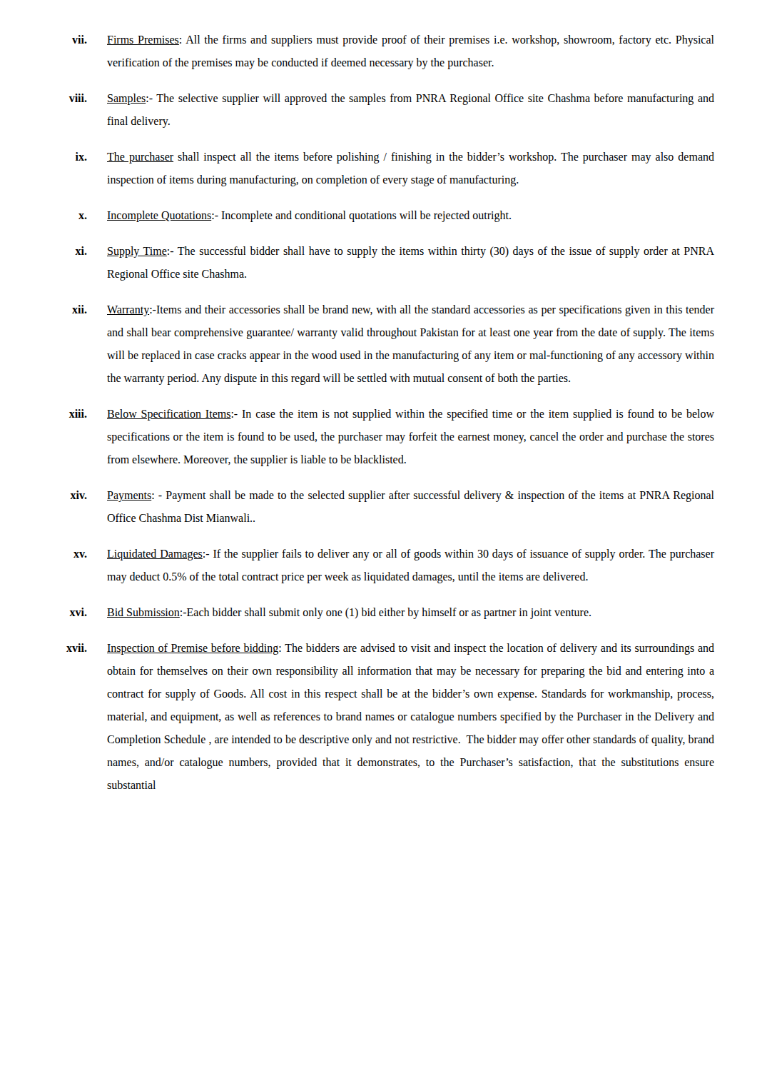vii.
Firms Premises: All the firms and suppliers must provide proof of their premises i.e. workshop, showroom, factory etc. Physical verification of the premises may be conducted if deemed necessary by the purchaser.
viii.
Samples:- The selective supplier will approved the samples from PNRA Regional Office site Chashma before manufacturing and final delivery.
ix.
The purchaser shall inspect all the items before polishing / finishing in the bidder’s workshop. The purchaser may also demand inspection of items during manufacturing, on completion of every stage of manufacturing.
x.
Incomplete Quotations:- Incomplete and conditional quotations will be rejected outright.
xi.
Supply Time:- The successful bidder shall have to supply the items within thirty (30) days of the issue of supply order at PNRA Regional Office site Chashma.
xii.
Warranty:-Items and their accessories shall be brand new, with all the standard accessories as per specifications given in this tender and shall bear comprehensive guarantee/ warranty valid throughout Pakistan for at least one year from the date of supply. The items will be replaced in case cracks appear in the wood used in the manufacturing of any item or mal-functioning of any accessory within the warranty period. Any dispute in this regard will be settled with mutual consent of both the parties.
xiii.
Below Specification Items:- In case the item is not supplied within the specified time or the item supplied is found to be below specifications or the item is found to be used, the purchaser may forfeit the earnest money, cancel the order and purchase the stores from elsewhere. Moreover, the supplier is liable to be blacklisted.
xiv.
Payments: - Payment shall be made to the selected supplier after successful delivery & inspection of the items at PNRA Regional Office Chashma Dist Mianwali..
xv.
Liquidated Damages:- If the supplier fails to deliver any or all of goods within 30 days of issuance of supply order. The purchaser may deduct 0.5% of the total contract price per week as liquidated damages, until the items are delivered.
xvi.
Bid Submission:-Each bidder shall submit only one (1) bid either by himself or as partner in joint venture.
xvii.
Inspection of Premise before bidding: The bidders are advised to visit and inspect the location of delivery and its surroundings and obtain for themselves on their own responsibility all information that may be necessary for preparing the bid and entering into a contract for supply of Goods. All cost in this respect shall be at the bidder’s own expense. Standards for workmanship, process, material, and equipment, as well as references to brand names or catalogue numbers specified by the Purchaser in the Delivery and Completion Schedule , are intended to be descriptive only and not restrictive. The bidder may offer other standards of quality, brand names, and/or catalogue numbers, provided that it demonstrates, to the Purchaser’s satisfaction, that the substitutions ensure substantial